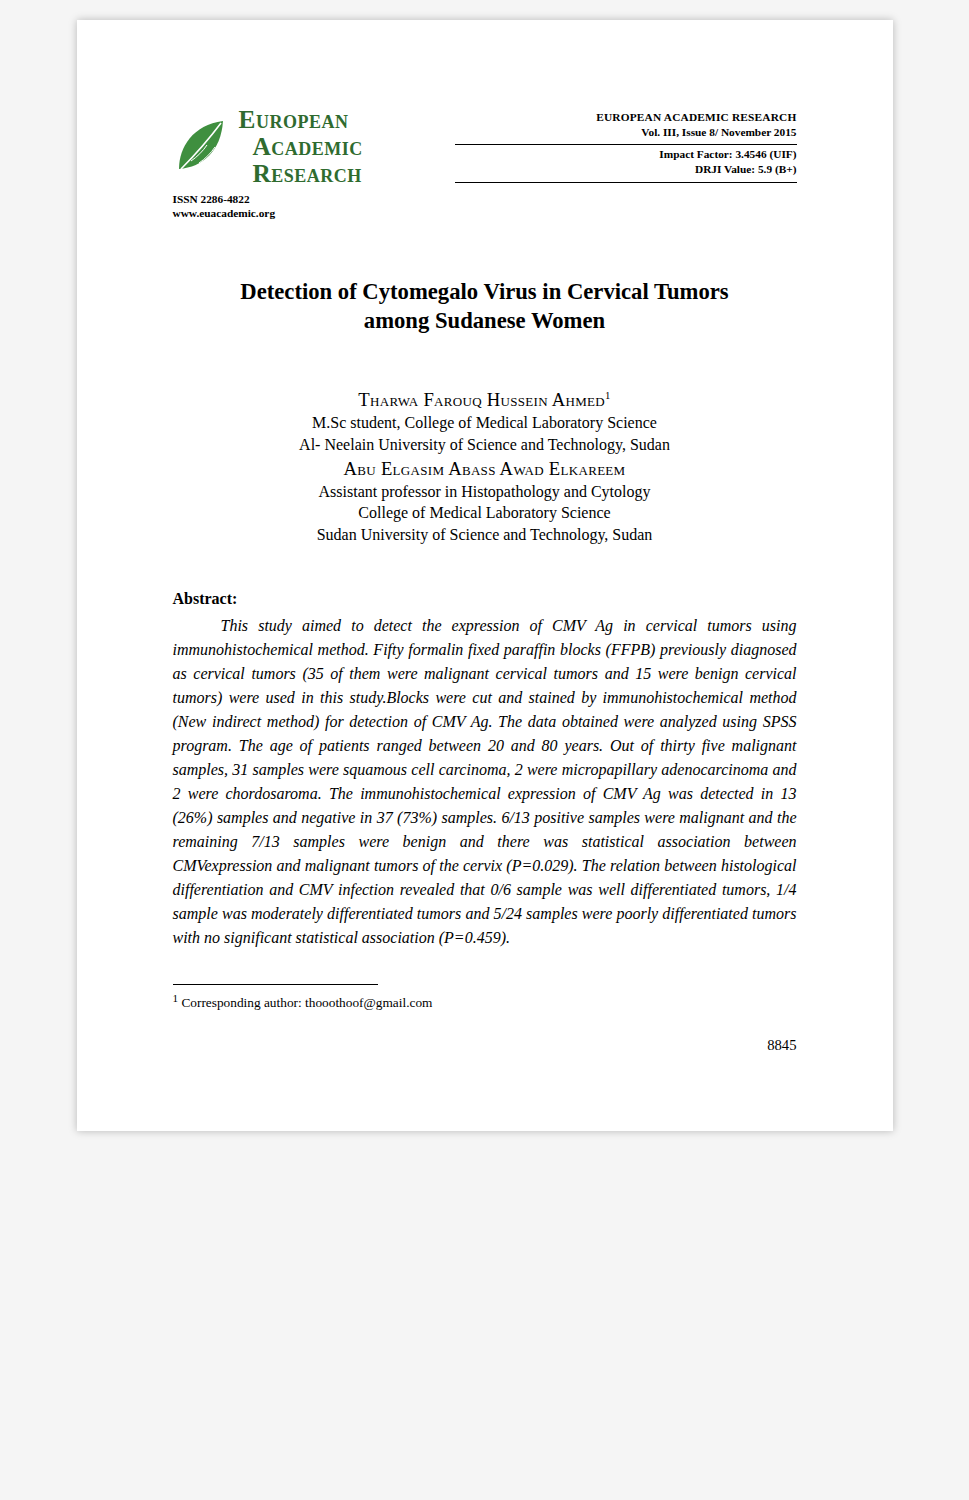European
Academic
Research
ISSN 2286-4822
www.euacademic.org
EUROPEAN ACADEMIC RESEARCH
Vol. III, Issue 8/ November 2015
Impact Factor: 3.4546 (UIF)
DRJI Value: 5.9 (B+)
Detection of Cytomegalo Virus in Cervical Tumors
among Sudanese Women
Tharwa Farouq Hussein Ahmed1
M.Sc student, College of Medical Laboratory Science
Al- Neelain University of Science and Technology, Sudan
Abu Elgasim Abass Awad Elkareem
Assistant professor in Histopathology and Cytology
College of Medical Laboratory Science
Sudan University of Science and Technology, Sudan
Abstract:
This study aimed to detect the expression of CMV Ag in cervical tumors using immunohistochemical method. Fifty formalin fixed paraffin blocks (FFPB) previously diagnosed as cervical tumors (35 of them were malignant cervical tumors and 15 were benign cervical tumors) were used in this study.Blocks were cut and stained by immunohistochemical method (New indirect method) for detection of CMV Ag. The data obtained were analyzed using SPSS program. The age of patients ranged between 20 and 80 years. Out of thirty five malignant samples, 31 samples were squamous cell carcinoma, 2 were micropapillary adenocarcinoma and 2 were chordosaroma. The immunohistochemical expression of CMV Ag was detected in 13 (26%) samples and negative in 37 (73%) samples. 6/13 positive samples were malignant and the remaining 7/13 samples were benign and there was statistical association between CMVexpression and malignant tumors of the cervix (P=0.029). The relation between histological differentiation and CMV infection revealed that 0/6 sample was well differentiated tumors, 1/4 sample was moderately differentiated tumors and 5/24 samples were poorly differentiated tumors with no significant statistical association (P=0.459).
1 Corresponding author: thooothoof@gmail.com
8845